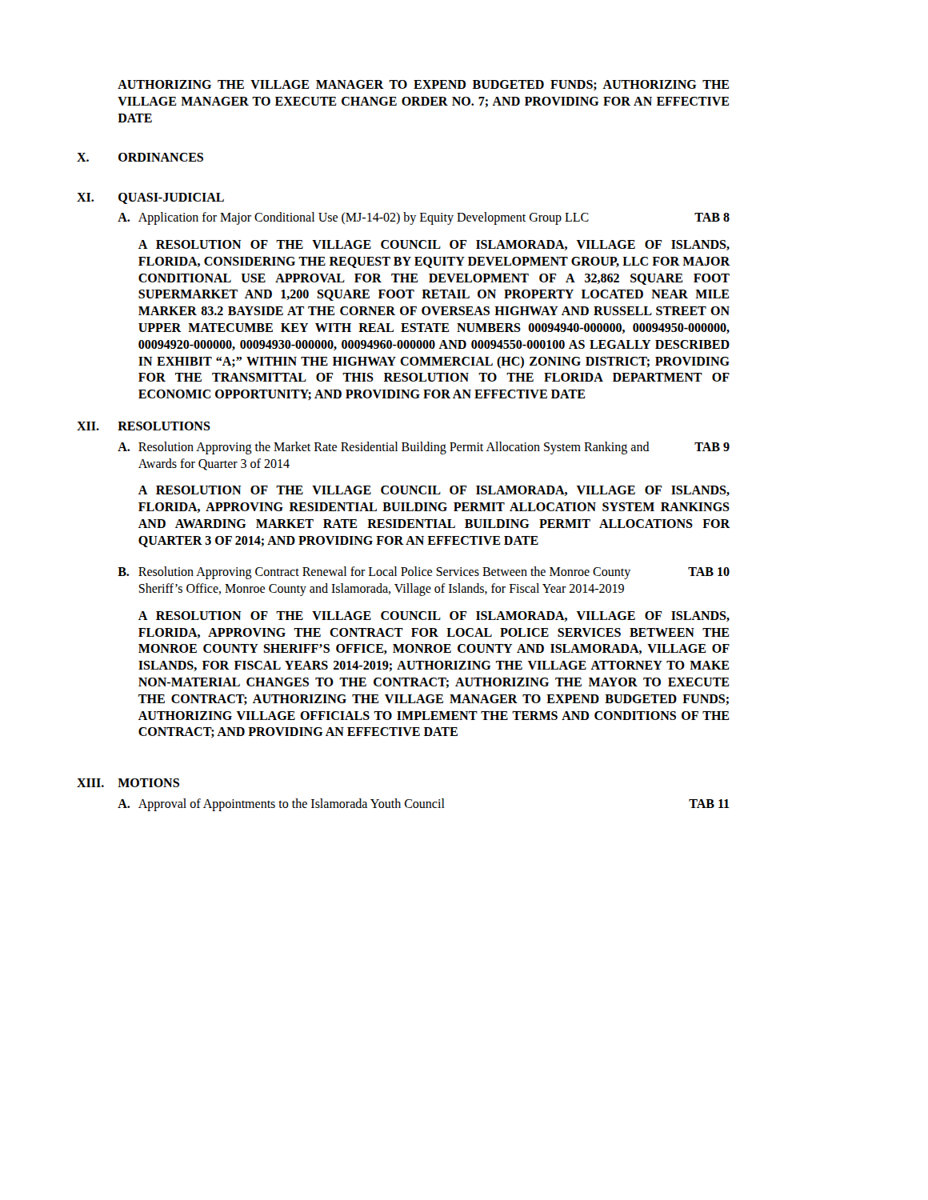AUTHORIZING THE VILLAGE MANAGER TO EXPEND BUDGETED FUNDS; AUTHORIZING THE VILLAGE MANAGER TO EXECUTE CHANGE ORDER NO. 7; AND PROVIDING FOR AN EFFECTIVE DATE
X. ORDINANCES
XI. QUASI-JUDICIAL
A. Application for Major Conditional Use (MJ-14-02) by Equity Development Group LLC TAB 8
A RESOLUTION OF THE VILLAGE COUNCIL OF ISLAMORADA, VILLAGE OF ISLANDS, FLORIDA, CONSIDERING THE REQUEST BY EQUITY DEVELOPMENT GROUP, LLC FOR MAJOR CONDITIONAL USE APPROVAL FOR THE DEVELOPMENT OF A 32,862 SQUARE FOOT SUPERMARKET AND 1,200 SQUARE FOOT RETAIL ON PROPERTY LOCATED NEAR MILE MARKER 83.2 BAYSIDE AT THE CORNER OF OVERSEAS HIGHWAY AND RUSSELL STREET ON UPPER MATECUMBE KEY WITH REAL ESTATE NUMBERS 00094940-000000, 00094950-000000, 00094920-000000, 00094930-000000, 00094960-000000 AND 00094550-000100 AS LEGALLY DESCRIBED IN EXHIBIT “A;” WITHIN THE HIGHWAY COMMERCIAL (HC) ZONING DISTRICT; PROVIDING FOR THE TRANSMITTAL OF THIS RESOLUTION TO THE FLORIDA DEPARTMENT OF ECONOMIC OPPORTUNITY; AND PROVIDING FOR AN EFFECTIVE DATE
XII. RESOLUTIONS
A. Resolution Approving the Market Rate Residential Building Permit Allocation System Ranking and Awards for Quarter 3 of 2014 TAB 9
A RESOLUTION OF THE VILLAGE COUNCIL OF ISLAMORADA, VILLAGE OF ISLANDS, FLORIDA, APPROVING RESIDENTIAL BUILDING PERMIT ALLOCATION SYSTEM RANKINGS AND AWARDING MARKET RATE RESIDENTIAL BUILDING PERMIT ALLOCATIONS FOR QUARTER 3 OF 2014; AND PROVIDING FOR AN EFFECTIVE DATE
B. Resolution Approving Contract Renewal for Local Police Services Between the Monroe County Sheriff’s Office, Monroe County and Islamorada, Village of Islands, for Fiscal Year 2014-2019 TAB 10
A RESOLUTION OF THE VILLAGE COUNCIL OF ISLAMORADA, VILLAGE OF ISLANDS, FLORIDA, APPROVING THE CONTRACT FOR LOCAL POLICE SERVICES BETWEEN THE MONROE COUNTY SHERIFF’S OFFICE, MONROE COUNTY AND ISLAMORADA, VILLAGE OF ISLANDS, FOR FISCAL YEARS 2014-2019; AUTHORIZING THE VILLAGE ATTORNEY TO MAKE NON-MATERIAL CHANGES TO THE CONTRACT; AUTHORIZING THE MAYOR TO EXECUTE THE CONTRACT; AUTHORIZING THE VILLAGE MANAGER TO EXPEND BUDGETED FUNDS; AUTHORIZING VILLAGE OFFICIALS TO IMPLEMENT THE TERMS AND CONDITIONS OF THE CONTRACT; AND PROVIDING AN EFFECTIVE DATE
XIII. MOTIONS
A. Approval of Appointments to the Islamorada Youth Council TAB 11